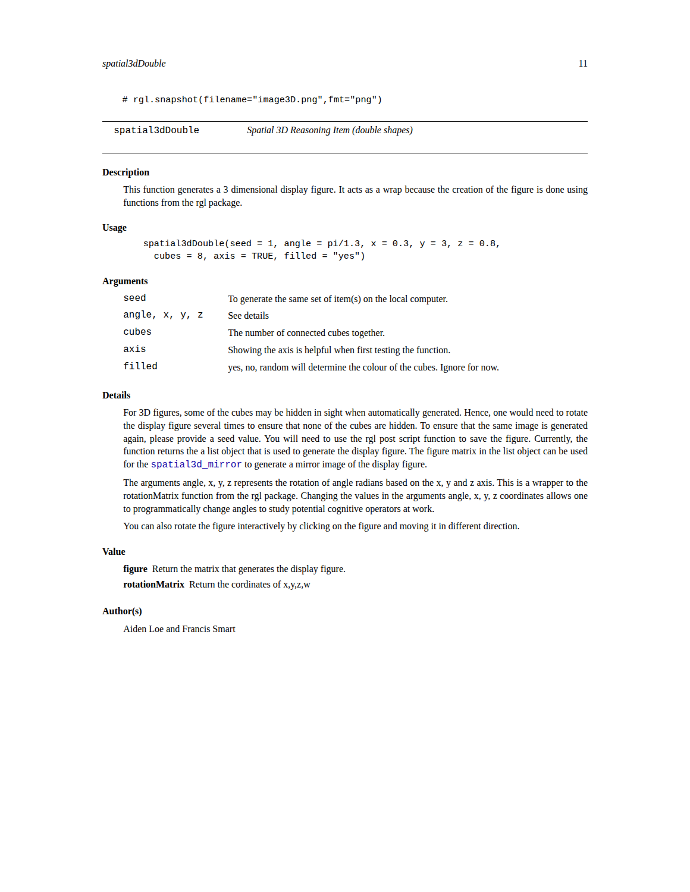spatial3dDouble 11
# rgl.snapshot(filename="image3D.png",fmt="png")
spatial3dDouble Spatial 3D Reasoning Item (double shapes)
Description
This function generates a 3 dimensional display figure. It acts as a wrap because the creation of the figure is done using functions from the rgl package.
Usage
spatial3dDouble(seed = 1, angle = pi/1.3, x = 0.3, y = 3, z = 0.8,
  cubes = 8, axis = TRUE, filled = "yes")
Arguments
seed
To generate the same set of item(s) on the local computer.
angle, x, y, z
See details
cubes
The number of connected cubes together.
axis
Showing the axis is helpful when first testing the function.
filled
yes, no, random will determine the colour of the cubes. Ignore for now.
Details
For 3D figures, some of the cubes may be hidden in sight when automatically generated. Hence, one would need to rotate the display figure several times to ensure that none of the cubes are hidden. To ensure that the same image is generated again, please provide a seed value. You will need to use the rgl post script function to save the figure. Currently, the function returns the a list object that is used to generate the display figure. The figure matrix in the list object can be used for the spatial3d_mirror to generate a mirror image of the display figure.
The arguments angle, x, y, z represents the rotation of angle radians based on the x, y and z axis. This is a wrapper to the rotationMatrix function from the rgl package. Changing the values in the arguments angle, x, y, z coordinates allows one to programmatically change angles to study potential cognitive operators at work.
You can also rotate the figure interactively by clicking on the figure and moving it in different direction.
Value
figure
Return the matrix that generates the display figure.
rotationMatrix
Return the cordinates of x,y,z,w
Author(s)
Aiden Loe and Francis Smart